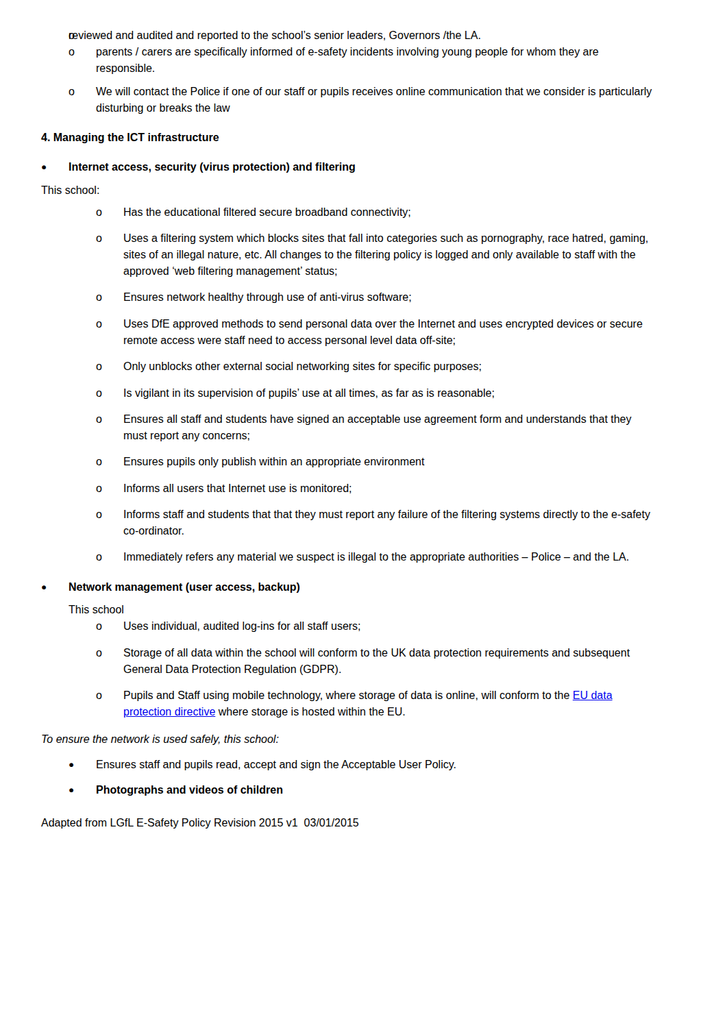reviewed and audited and reported to the school’s senior leaders, Governors /the LA.
parents / carers are specifically informed of e-safety incidents involving young people for whom they are responsible.
We will contact the Police if one of our staff or pupils receives online communication that we consider is particularly disturbing or breaks the law
4. Managing the ICT infrastructure
Internet access, security (virus protection) and filtering
This school:
Has the educational filtered secure broadband connectivity;
Uses a filtering system which blocks sites that fall into categories such as pornography, race hatred, gaming, sites of an illegal nature, etc. All changes to the filtering policy is logged and only available to staff with the approved ‘web filtering management’ status;
Ensures network healthy through use of anti-virus software;
Uses DfE approved methods to send personal data over the Internet and uses encrypted devices or secure remote access were staff need to access personal level data off-site;
Only unblocks other external social networking sites for specific purposes;
Is vigilant in its supervision of pupils’ use at all times, as far as is reasonable;
Ensures all staff and students have signed an acceptable use agreement form and understands that they must report any concerns;
Ensures pupils only publish within an appropriate environment
Informs all users that Internet use is monitored;
Informs staff and students that that they must report any failure of the filtering systems directly to the e-safety co-ordinator.
Immediately refers any material we suspect is illegal to the appropriate authorities – Police – and the LA.
Network management (user access, backup)
This school
Uses individual, audited log-ins for all staff users;
Storage of all data within the school will conform to the UK data protection requirements and subsequent General Data Protection Regulation (GDPR).
Pupils and Staff using mobile technology, where storage of data is online, will conform to the EU data protection directive where storage is hosted within the EU.
To ensure the network is used safely, this school:
Ensures staff and pupils read, accept and sign the Acceptable User Policy.
Photographs and videos of children
Adapted from LGfL E-Safety Policy Revision 2015 v1 03/01/2015